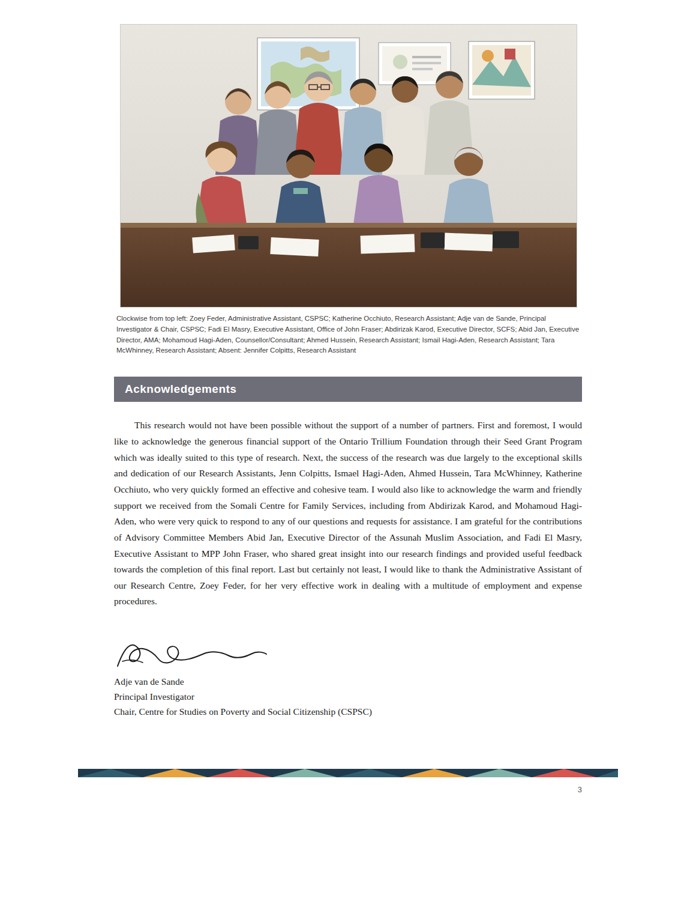Clockwise from top left: Zoey Feder, Administrative Assistant, CSPSC; Katherine Occhiuto, Research Assistant; Adje van de Sande, Principal Investigator & Chair, CSPSC; Fadi El Masry, Executive Assistant, Office of John Fraser; Abdirizak Karod, Executive Director, SCFS; Abid Jan, Executive Director, AMA; Mohamoud Hagi-Aden, Counsellor/Consultant; Ahmed Hussein, Research Assistant; Ismail Hagi-Aden, Research Assistant; Tara McWhinney, Research Assistant; Absent: Jennifer Colpitts, Research Assistant
Acknowledgements
This research would not have been possible without the support of a number of partners. First and foremost, I would like to acknowledge the generous financial support of the Ontario Trillium Foundation through their Seed Grant Program which was ideally suited to this type of research. Next, the success of the research was due largely to the exceptional skills and dedication of our Research Assistants, Jenn Colpitts, Ismael Hagi-Aden, Ahmed Hussein, Tara McWhinney, Katherine Occhiuto, who very quickly formed an effective and cohesive team. I would also like to acknowledge the warm and friendly support we received from the Somali Centre for Family Services, including from Abdirizak Karod, and Mohamoud Hagi-Aden, who were very quick to respond to any of our questions and requests for assistance. I am grateful for the contributions of Advisory Committee Members Abid Jan, Executive Director of the Assunah Muslim Association, and Fadi El Masry, Executive Assistant to MPP John Fraser, who shared great insight into our research findings and provided useful feedback towards the completion of this final report. Last but certainly not least, I would like to thank the Administrative Assistant of our Research Centre, Zoey Feder, for her very effective work in dealing with a multitude of employment and expense procedures.
Adje van de Sande
Principal Investigator
Chair, Centre for Studies on Poverty and Social Citizenship (CSPSC)
3